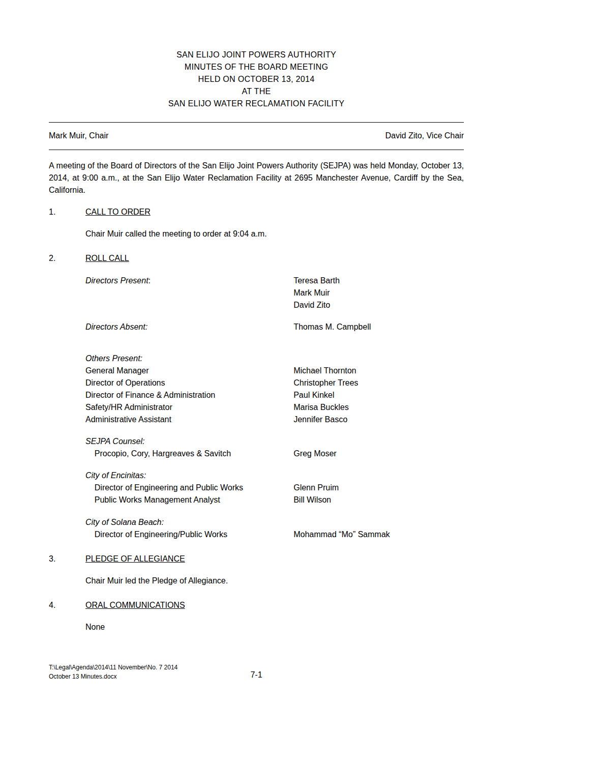SAN ELIJO JOINT POWERS AUTHORITY
MINUTES OF THE BOARD MEETING
HELD ON OCTOBER 13, 2014
AT THE
SAN ELIJO WATER RECLAMATION FACILITY
Mark Muir, Chair David Zito, Vice Chair
A meeting of the Board of Directors of the San Elijo Joint Powers Authority (SEJPA) was held Monday, October 13, 2014, at 9:00 a.m., at the San Elijo Water Reclamation Facility at 2695 Manchester Avenue, Cardiff by the Sea, California.
Call to Order
Chair Muir called the meeting to order at 9:04 a.m.
Roll Call
| Directors Present : | Teresa Barth |
| | Mark Muir |
| | David Zito |
| Directors Absent: | Thomas M. Campbell |
| Others Present: | |
| General Manager | Michael Thornton |
| Director of Operations | Christopher Trees |
| Director of Finance & Administration | Paul Kinkel |
| Safety/HR Administrator | Marisa Buckles |
| Administrative Assistant | Jennifer Basco |
| SEJPA Counsel: | |
| Procopio, Cory, Hargreaves & Savitch | Greg Moser |
| City of Encinitas: | |
| Director of Engineering and Public Works | Glenn Pruim |
| Public Works Management Analyst | Bill Wilson |
| City of Solana Beach: | |
| Director of Engineering/Public Works | Mohammad “Mo” Sammak |
Pledge of Allegiance
Chair Muir led the Pledge of Allegiance.
Oral Communications
None
T:\Legal\Agenda\2014\11 November\No. 7 2014 October 13 Minutes.docx
7-1